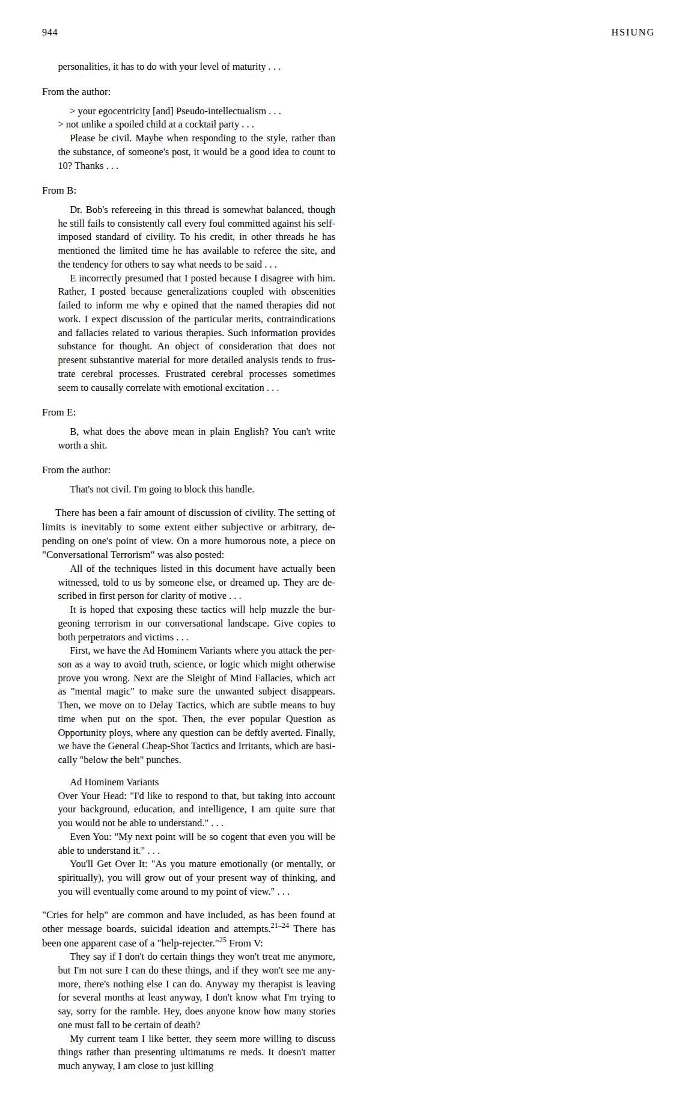944 HSIUNG
personalities, it has to do with your level of maturity . . .
From the author:
> your egocentricity [and] Pseudo-intellectualism . . .
> not unlike a spoiled child at a cocktail party . . .
Please be civil. Maybe when responding to the style, rather than the substance, of someone's post, it would be a good idea to count to 10? Thanks . . .
From B:
Dr. Bob's refereeing in this thread is somewhat balanced, though he still fails to consistently call every foul committed against his self-imposed standard of civility. To his credit, in other threads he has mentioned the limited time he has available to referee the site, and the tendency for others to say what needs to be said . . .
E incorrectly presumed that I posted because I disagree with him. Rather, I posted because generalizations coupled with obscenities failed to inform me why e opined that the named therapies did not work. I expect discussion of the particular merits, contraindications and fallacies related to various therapies. Such information provides substance for thought. An object of consideration that does not present substantive material for more detailed analysis tends to frustrate cerebral processes. Frustrated cerebral processes sometimes seem to causally correlate with emotional excitation . . .
From E:
B, what does the above mean in plain English? You can't write worth a shit.
From the author:
That's not civil. I'm going to block this handle.
There has been a fair amount of discussion of civility. The setting of limits is inevitably to some extent either subjective or arbitrary, depending on one's point of view. On a more humorous note, a piece on "Conversational Terrorism" was also posted:
All of the techniques listed in this document have actually been witnessed, told to us by someone else, or dreamed up. They are described in first person for clarity of motive . . .
It is hoped that exposing these tactics will help muzzle the burgeoning terrorism in our conversational landscape. Give copies to both perpetrators and victims . . .
First, we have the Ad Hominem Variants where you attack the person as a way to avoid truth, science, or logic which might otherwise prove you wrong. Next are the Sleight of Mind Fallacies, which act as "mental magic" to make sure the unwanted subject disappears. Then, we move on to Delay Tactics, which are subtle means to buy time when put on the spot. Then, the ever popular Question as Opportunity ploys, where any question can be deftly averted. Finally, we have the General Cheap-Shot Tactics and Irritants, which are basically "below the belt" punches.
Ad Hominem Variants
Over Your Head: "I'd like to respond to that, but taking into account your background, education, and intelligence, I am quite sure that you would not be able to understand." . . .
Even You: "My next point will be so cogent that even you will be able to understand it." . . .
You'll Get Over It: "As you mature emotionally (or mentally, or spiritually), you will grow out of your present way of thinking, and you will eventually come around to my point of view." . . .
"Cries for help" are common and have included, as has been found at other message boards, suicidal ideation and attempts.21–24 There has been one apparent case of a "help-rejecter."25 From V:
They say if I don't do certain things they won't treat me anymore, but I'm not sure I can do these things, and if they won't see me anymore, there's nothing else I can do. Anyway my therapist is leaving for several months at least anyway, I don't know what I'm trying to say, sorry for the ramble. Hey, does anyone know how many stories one must fall to be certain of death?
My current team I like better, they seem more willing to discuss things rather than presenting ultimatums re meds. It doesn't matter much anyway, I am close to just killing